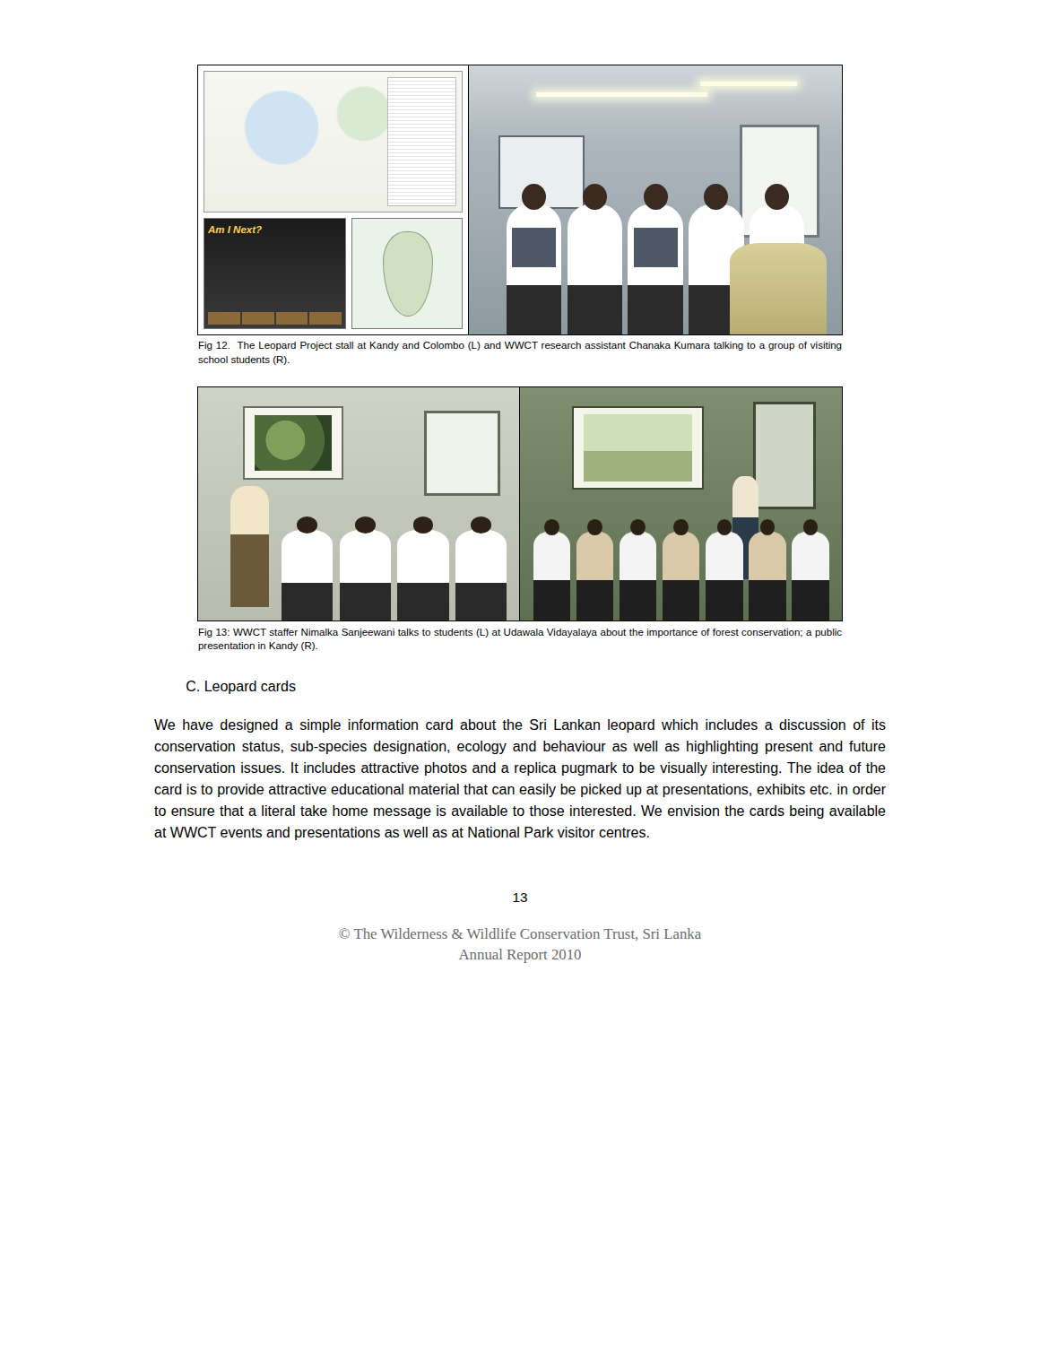Am I Next?
Fig 12. The Leopard Project stall at Kandy and Colombo (L) and WWCT research assistant Chanaka Kumara talking to a group of visiting school students (R).
Fig 13: WWCT staffer Nimalka Sanjeewani talks to students (L) at Udawala Vidayalaya about the importance of forest conservation; a public presentation in Kandy (R).
C. Leopard cards
We have designed a simple information card about the Sri Lankan leopard which includes a discussion of its conservation status, sub-species designation, ecology and behaviour as well as highlighting present and future conservation issues. It includes attractive photos and a replica pugmark to be visually interesting. The idea of the card is to provide attractive educational material that can easily be picked up at presentations, exhibits etc. in order to ensure that a literal take home message is available to those interested. We envision the cards being available at WWCT events and presentations as well as at National Park visitor centres.
13
© The Wilderness & Wildlife Conservation Trust, Sri Lanka
Annual Report 2010